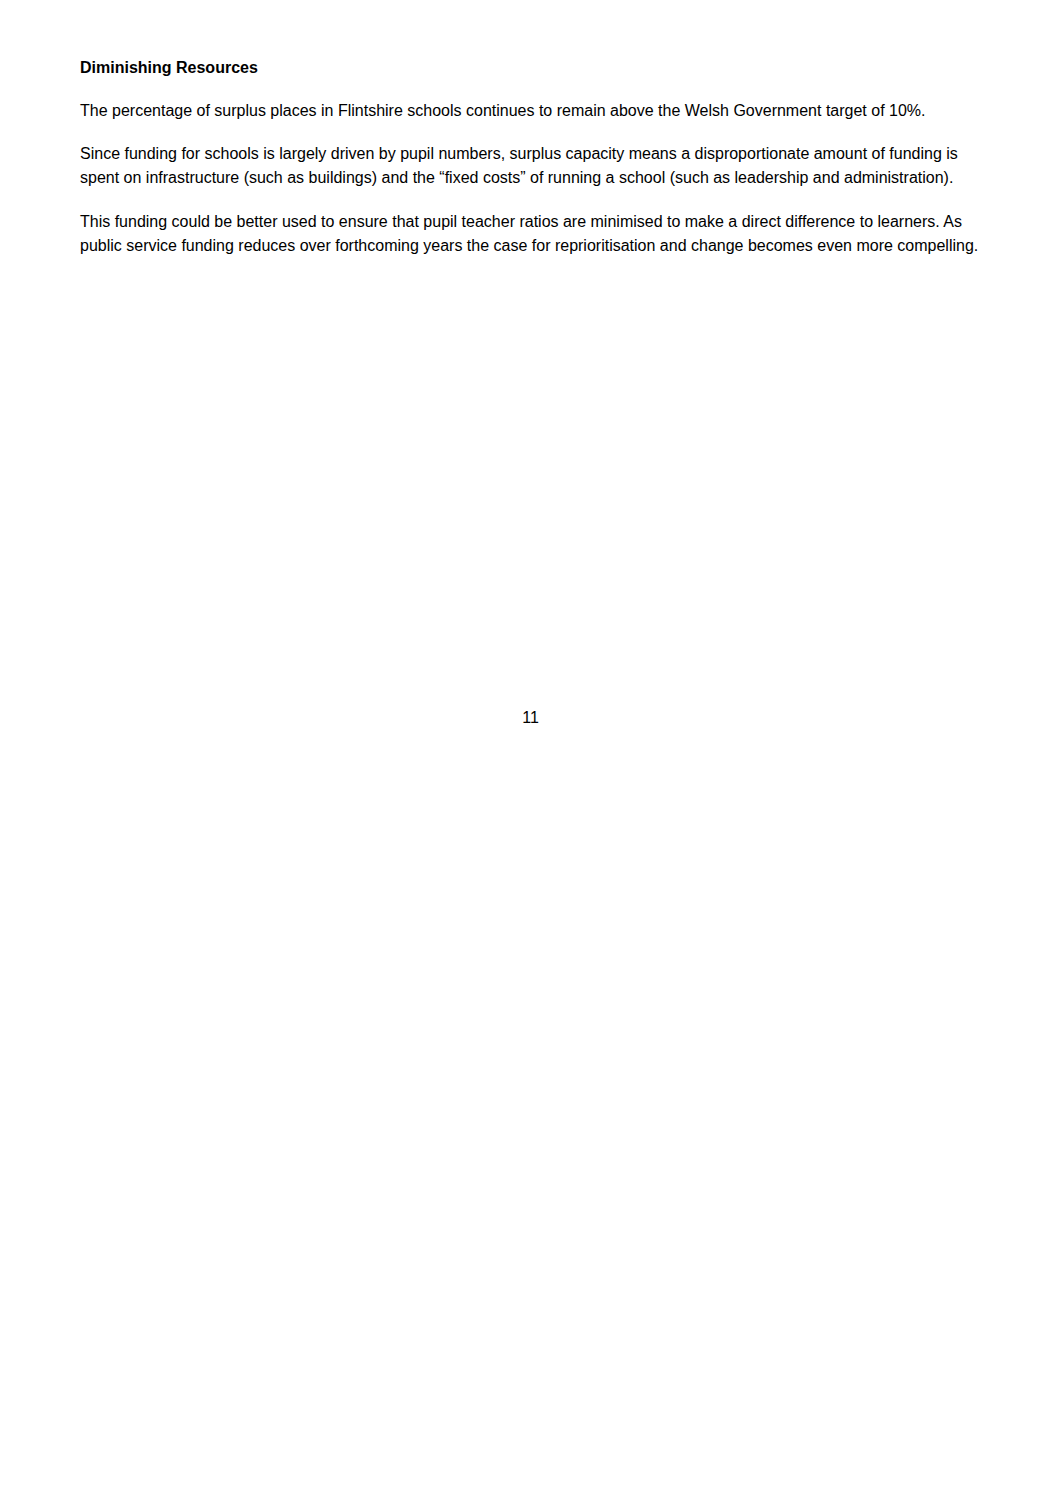Diminishing Resources
The percentage of surplus places in Flintshire schools continues to remain above the Welsh Government target of 10%.
Since funding for schools is largely driven by pupil numbers, surplus capacity means a disproportionate amount of funding is spent on infrastructure (such as buildings) and the “fixed costs” of running a school (such as leadership and administration).
This funding could be better used to ensure that pupil teacher ratios are minimised to make a direct difference to learners. As public service funding reduces over forthcoming years the case for reprioritisation and change becomes even more compelling.
11